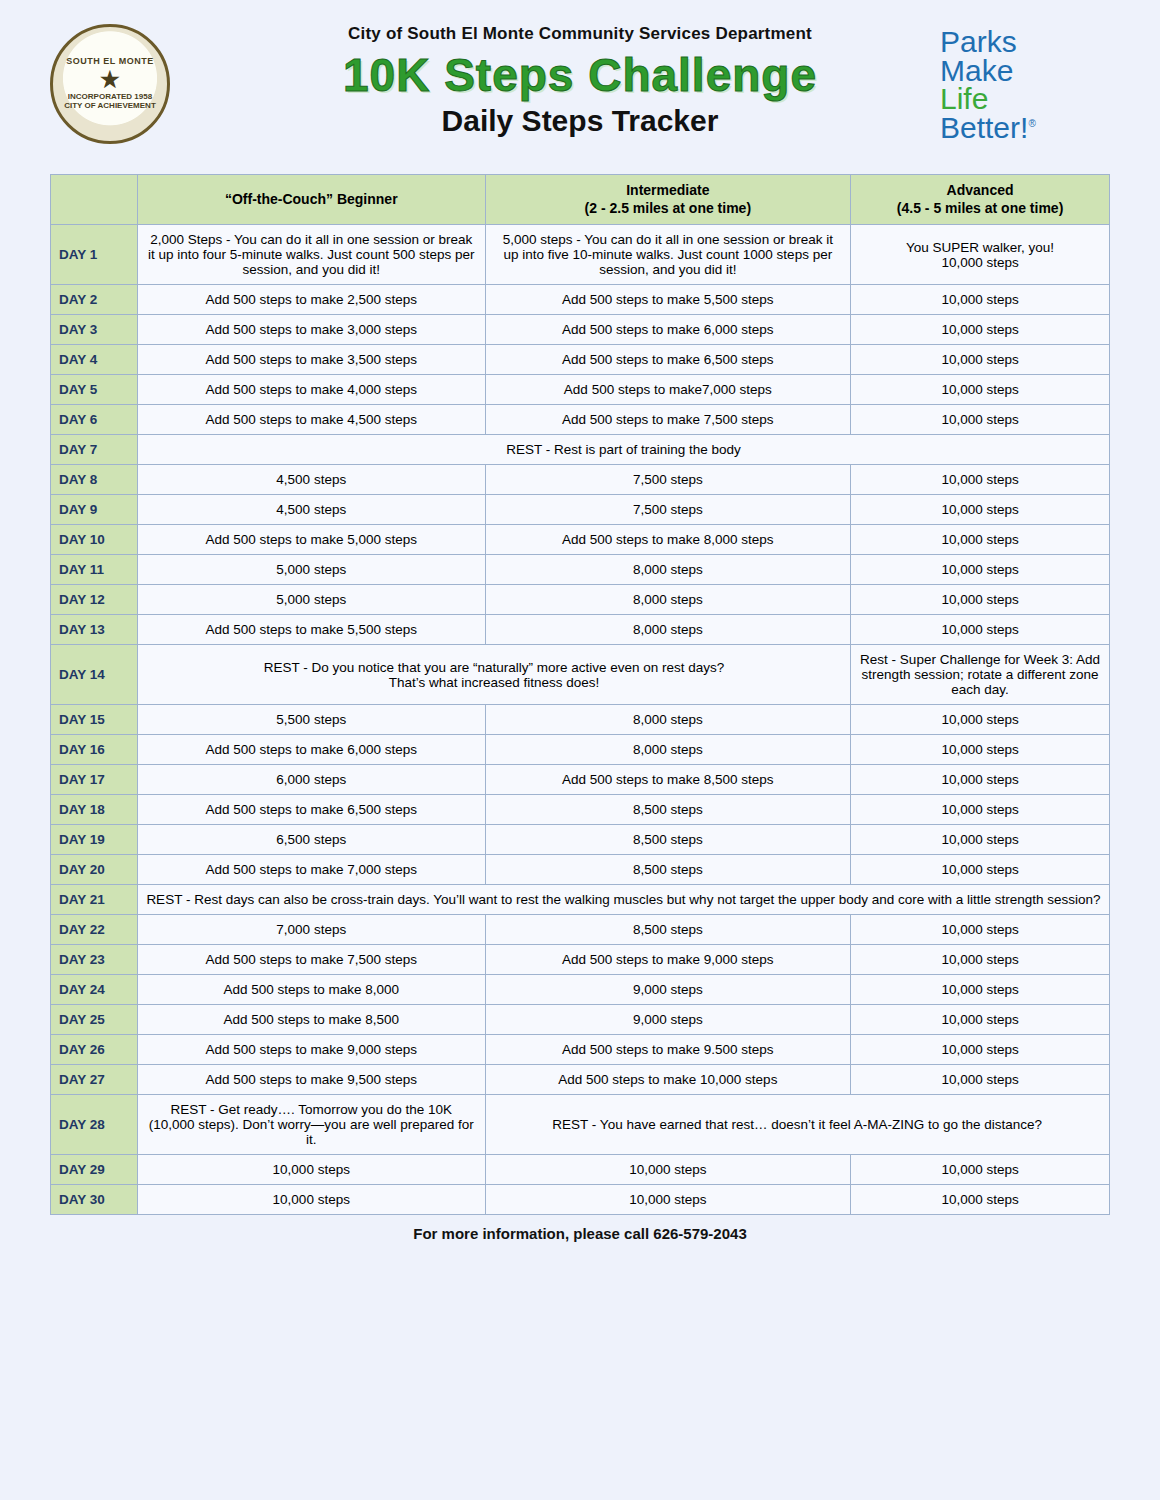SOUTH EL MONTE
★
INCORPORATED 1958
CITY OF ACHIEVEMENT
Parks
Make
Life
Better!®
City of South El Monte Community Services Department
10K Steps Challenge
Daily Steps Tracker
| | “Off-the-Couch” Beginner | Intermediate (2 - 2.5 miles at one time) | Advanced (4.5 - 5 miles at one time) |
| --- | --- | --- | --- |
| DAY 1 | 2,000 Steps - You can do it all in one session or break it up into four 5-minute walks. Just count 500 steps per session, and you did it! | 5,000 steps - You can do it all in one session or break it up into five 10-minute walks. Just count 1000 steps per session, and you did it! | You SUPER walker, you! 10,000 steps |
| DAY 2 | Add 500 steps to make 2,500 steps | Add 500 steps to make 5,500 steps | 10,000 steps |
| DAY 3 | Add 500 steps to make 3,000 steps | Add 500 steps to make 6,000 steps | 10,000 steps |
| DAY 4 | Add 500 steps to make 3,500 steps | Add 500 steps to make 6,500 steps | 10,000 steps |
| DAY 5 | Add 500 steps to make 4,000 steps | Add 500 steps to make7,000 steps | 10,000 steps |
| DAY 6 | Add 500 steps to make 4,500 steps | Add 500 steps to make 7,500 steps | 10,000 steps |
| DAY 7 | REST - Rest is part of training the body |
| DAY 8 | 4,500 steps | 7,500 steps | 10,000 steps |
| DAY 9 | 4,500 steps | 7,500 steps | 10,000 steps |
| DAY 10 | Add 500 steps to make 5,000 steps | Add 500 steps to make 8,000 steps | 10,000 steps |
| DAY 11 | 5,000 steps | 8,000 steps | 10,000 steps |
| DAY 12 | 5,000 steps | 8,000 steps | 10,000 steps |
| DAY 13 | Add 500 steps to make 5,500 steps | 8,000 steps | 10,000 steps |
| DAY 14 | REST - Do you notice that you are “naturally” more active even on rest days? That’s what increased fitness does! | Rest - Super Challenge for Week 3: Add strength session; rotate a different zone each day. |
| DAY 15 | 5,500 steps | 8,000 steps | 10,000 steps |
| DAY 16 | Add 500 steps to make 6,000 steps | 8,000 steps | 10,000 steps |
| DAY 17 | 6,000 steps | Add 500 steps to make 8,500 steps | 10,000 steps |
| DAY 18 | Add 500 steps to make 6,500 steps | 8,500 steps | 10,000 steps |
| DAY 19 | 6,500 steps | 8,500 steps | 10,000 steps |
| DAY 20 | Add 500 steps to make 7,000 steps | 8,500 steps | 10,000 steps |
| DAY 21 | REST - Rest days can also be cross-train days. You’ll want to rest the walking muscles but why not target the upper body and core with a little strength session? |
| DAY 22 | 7,000 steps | 8,500 steps | 10,000 steps |
| DAY 23 | Add 500 steps to make 7,500 steps | Add 500 steps to make 9,000 steps | 10,000 steps |
| DAY 24 | Add 500 steps to make 8,000 | 9,000 steps | 10,000 steps |
| DAY 25 | Add 500 steps to make 8,500 | 9,000 steps | 10,000 steps |
| DAY 26 | Add 500 steps to make 9,000 steps | Add 500 steps to make 9.500 steps | 10,000 steps |
| DAY 27 | Add 500 steps to make 9,500 steps | Add 500 steps to make 10,000 steps | 10,000 steps |
| DAY 28 | REST - Get ready…. Tomorrow you do the 10K (10,000 steps). Don’t worry—you are well prepared for it. | REST - You have earned that rest… doesn’t it feel A-MA-ZING to go the distance? |
| DAY 29 | 10,000 steps | 10,000 steps | 10,000 steps |
| DAY 30 | 10,000 steps | 10,000 steps | 10,000 steps |
For more information, please call 626-579-2043